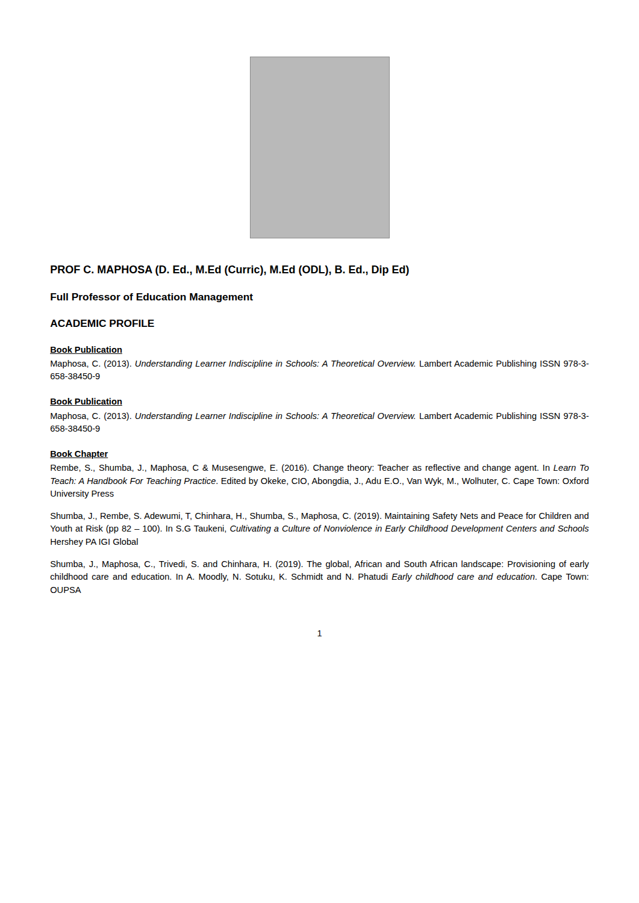PROF C. MAPHOSA (D. Ed., M.Ed (Curric), M.Ed (ODL), B. Ed., Dip Ed)
Full Professor of Education Management
ACADEMIC PROFILE
Book Publication
Maphosa, C. (2013). Understanding Learner Indiscipline in Schools: A Theoretical Overview. Lambert Academic Publishing ISSN 978-3-658-38450-9
Book Publication
Maphosa, C. (2013). Understanding Learner Indiscipline in Schools: A Theoretical Overview. Lambert Academic Publishing ISSN 978-3-658-38450-9
Book Chapter
Rembe, S., Shumba, J., Maphosa, C & Musesengwe, E. (2016). Change theory: Teacher as reflective and change agent. In Learn To Teach: A Handbook For Teaching Practice. Edited by Okeke, CIO, Abongdia, J., Adu E.O., Van Wyk, M., Wolhuter, C. Cape Town: Oxford University Press
Shumba, J., Rembe, S. Adewumi, T, Chinhara, H., Shumba, S., Maphosa, C. (2019). Maintaining Safety Nets and Peace for Children and Youth at Risk (pp 82 – 100). In S.G Taukeni, Cultivating a Culture of Nonviolence in Early Childhood Development Centers and Schools Hershey PA IGI Global
Shumba, J., Maphosa, C., Trivedi, S. and Chinhara, H. (2019). The global, African and South African landscape: Provisioning of early childhood care and education. In A. Moodly, N. Sotuku, K. Schmidt and N. Phatudi Early childhood care and education. Cape Town: OUPSA
1